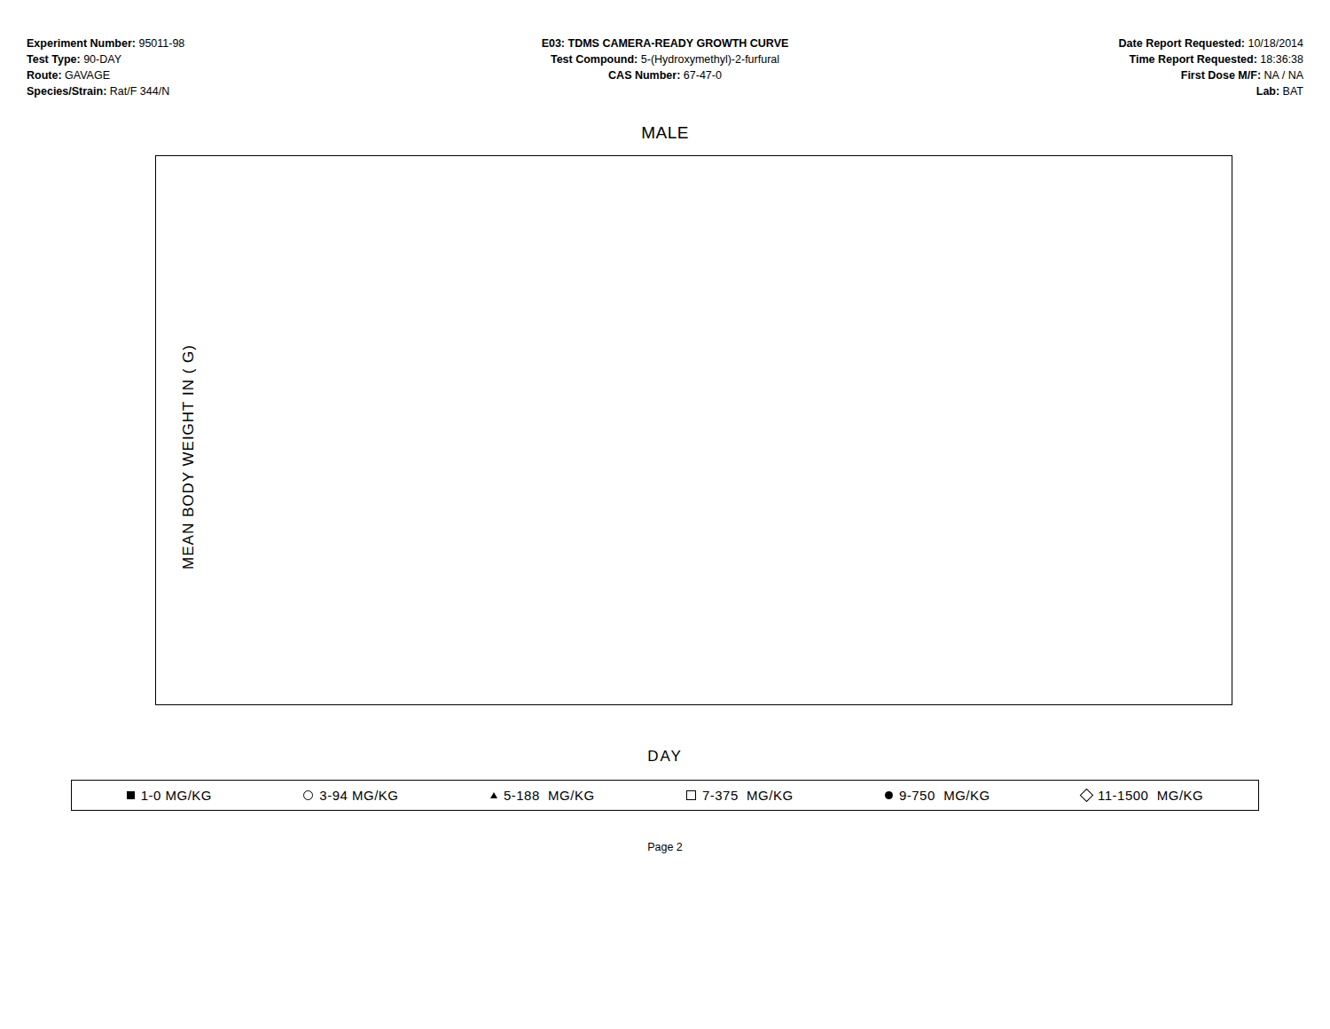| Experiment Number: 95011-98 | E03: TDMS CAMERA-READY GROWTH CURVE | Date Report Requested: 10/18/2014 |
| Test Type: 90-DAY | Test Compound: 5-(Hydroxymethyl)-2-furfural | Time Report Requested: 18:36:38 |
| Route: GAVAGE | CAS Number: 67-47-0 | First Dose M/F: NA / NA |
| Species/Strain: Rat/F 344/N | | Lab: BAT |
MALE
MEAN BODY WEIGHT IN ( G)
DAY
1-0 MG/KG 3-94 MG/KG 5-188 MG/KG 7-375 MG/KG 9-750 MG/KG 11-1500 MG/KG
Page 2